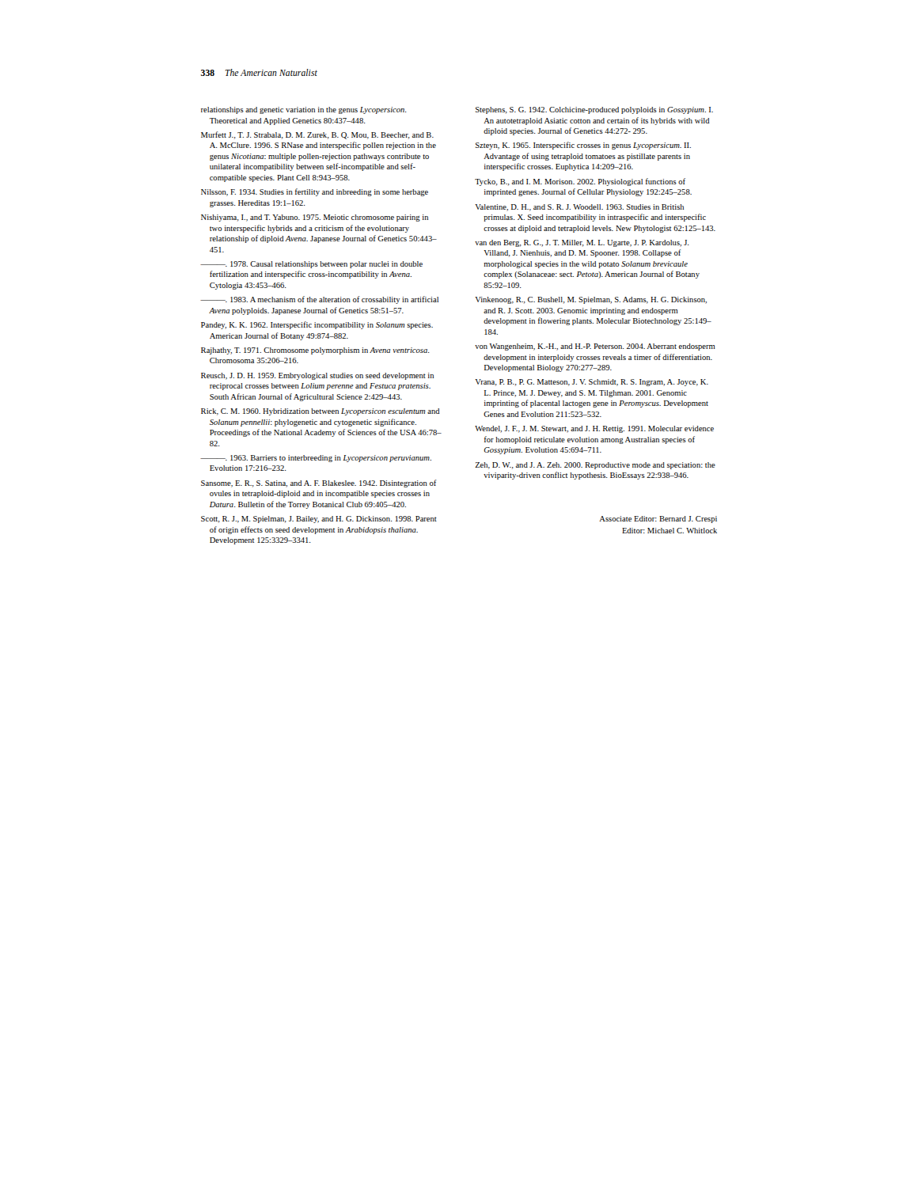338 The American Naturalist
relationships and genetic variation in the genus Lycopersicon. Theoretical and Applied Genetics 80:437–448.
Murfett J., T. J. Strabala, D. M. Zurek, B. Q. Mou, B. Beecher, and B. A. McClure. 1996. S RNase and interspecific pollen rejection in the genus Nicotiana: multiple pollen-rejection pathways contribute to unilateral incompatibility between self-incompatible and self-compatible species. Plant Cell 8:943–958.
Nilsson, F. 1934. Studies in fertility and inbreeding in some herbage grasses. Hereditas 19:1–162.
Nishiyama, I., and T. Yabuno. 1975. Meiotic chromosome pairing in two interspecific hybrids and a criticism of the evolutionary relationship of diploid Avena. Japanese Journal of Genetics 50:443–451.
———. 1978. Causal relationships between polar nuclei in double fertilization and interspecific cross-incompatibility in Avena. Cytologia 43:453–466.
———. 1983. A mechanism of the alteration of crossability in artificial Avena polyploids. Japanese Journal of Genetics 58:51–57.
Pandey, K. K. 1962. Interspecific incompatibility in Solanum species. American Journal of Botany 49:874–882.
Rajhathy, T. 1971. Chromosome polymorphism in Avena ventricosa. Chromosoma 35:206–216.
Reusch, J. D. H. 1959. Embryological studies on seed development in reciprocal crosses between Lolium perenne and Festuca pratensis. South African Journal of Agricultural Science 2:429–443.
Rick, C. M. 1960. Hybridization between Lycopersicon esculentum and Solanum pennellii: phylogenetic and cytogenetic significance. Proceedings of the National Academy of Sciences of the USA 46:78–82.
———. 1963. Barriers to interbreeding in Lycopersicon peruvianum. Evolution 17:216–232.
Sansome, E. R., S. Satina, and A. F. Blakeslee. 1942. Disintegration of ovules in tetraploid-diploid and in incompatible species crosses in Datura. Bulletin of the Torrey Botanical Club 69:405–420.
Scott, R. J., M. Spielman, J. Bailey, and H. G. Dickinson. 1998. Parent of origin effects on seed development in Arabidopsis thaliana. Development 125:3329–3341.
Stephens, S. G. 1942. Colchicine-produced polyploids in Gossypium. I. An autotetraploid Asiatic cotton and certain of its hybrids with wild diploid species. Journal of Genetics 44:272- 295.
Szteyn, K. 1965. Interspecific crosses in genus Lycopersicum. II. Advantage of using tetraploid tomatoes as pistillate parents in interspecific crosses. Euphytica 14:209–216.
Tycko, B., and I. M. Morison. 2002. Physiological functions of imprinted genes. Journal of Cellular Physiology 192:245–258.
Valentine, D. H., and S. R. J. Woodell. 1963. Studies in British primulas. X. Seed incompatibility in intraspecific and interspecific crosses at diploid and tetraploid levels. New Phytologist 62:125–143.
van den Berg, R. G., J. T. Miller, M. L. Ugarte, J. P. Kardolus, J. Villand, J. Nienhuis, and D. M. Spooner. 1998. Collapse of morphological species in the wild potato Solanum brevicaule complex (Solanaceae: sect. Petota). American Journal of Botany 85:92–109.
Vinkenoog, R., C. Bushell, M. Spielman, S. Adams, H. G. Dickinson, and R. J. Scott. 2003. Genomic imprinting and endosperm development in flowering plants. Molecular Biotechnology 25:149–184.
von Wangenheim, K.-H., and H.-P. Peterson. 2004. Aberrant endosperm development in interploidy crosses reveals a timer of differentiation. Developmental Biology 270:277–289.
Vrana, P. B., P. G. Matteson, J. V. Schmidt, R. S. Ingram, A. Joyce, K. L. Prince, M. J. Dewey, and S. M. Tilghman. 2001. Genomic imprinting of placental lactogen gene in Peromyscus. Development Genes and Evolution 211:523–532.
Wendel, J. F., J. M. Stewart, and J. H. Rettig. 1991. Molecular evidence for homoploid reticulate evolution among Australian species of Gossypium. Evolution 45:694–711.
Zeh, D. W., and J. A. Zeh. 2000. Reproductive mode and speciation: the viviparity-driven conflict hypothesis. BioEssays 22:938–946.
Associate Editor: Bernard J. Crespi
Editor: Michael C. Whitlock